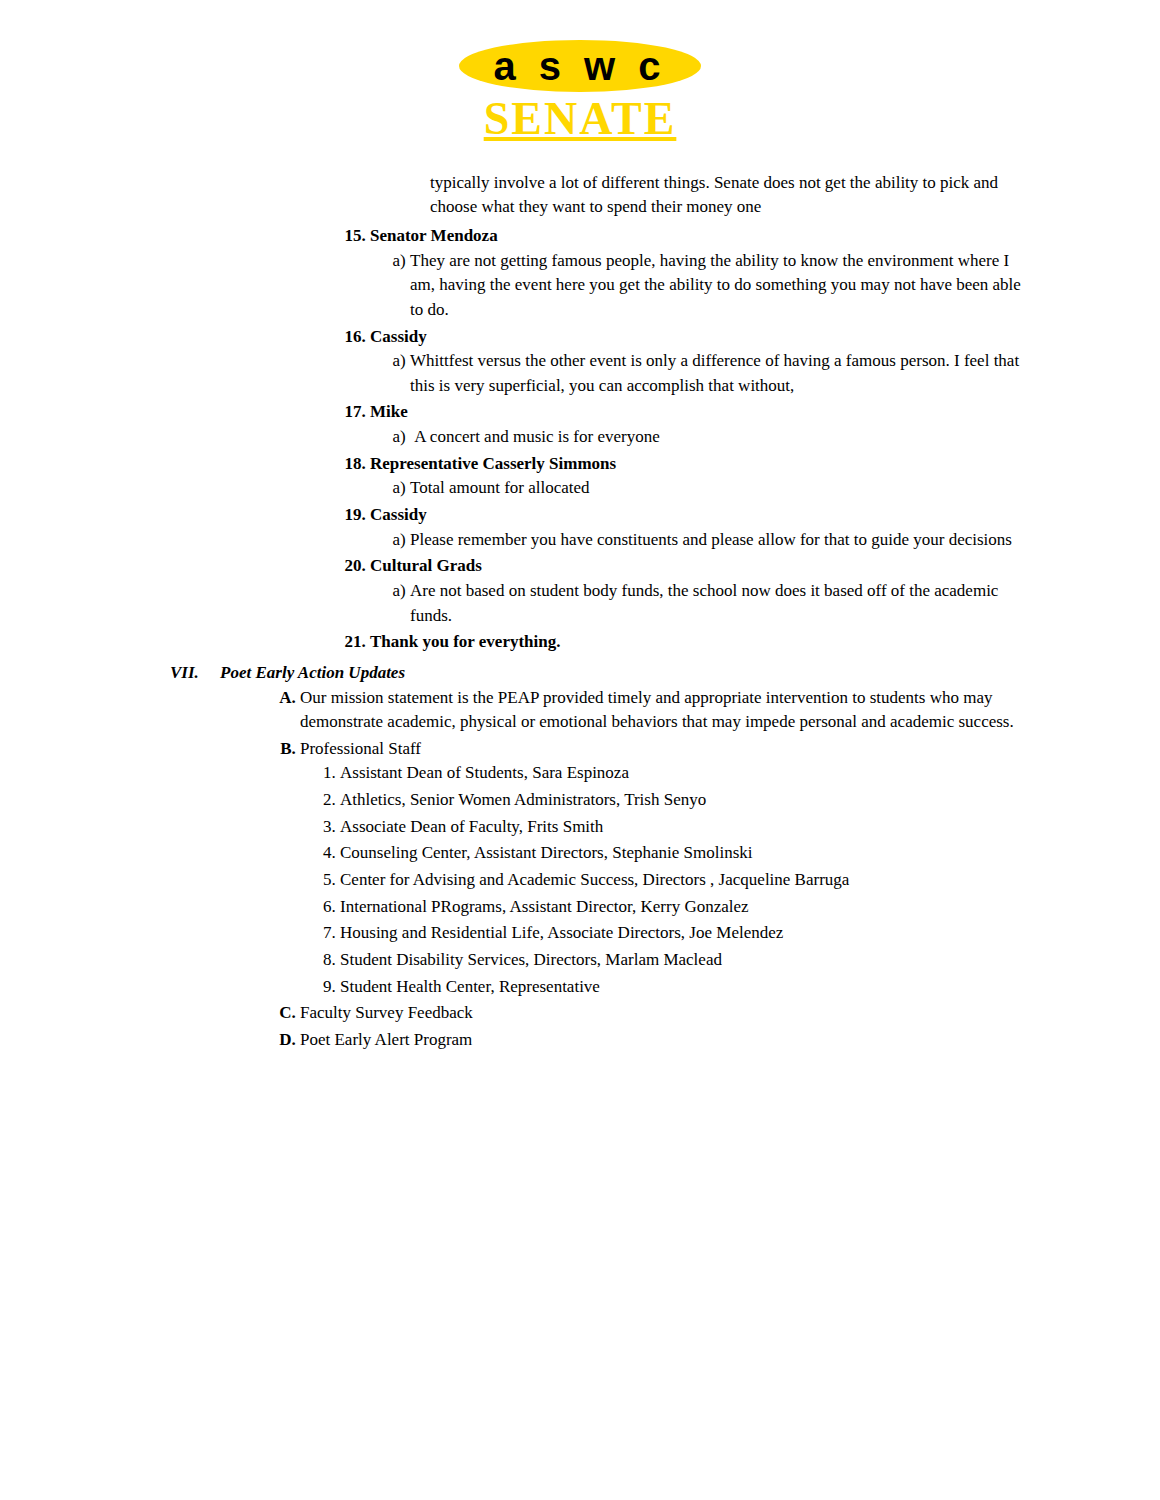a s w c
SENATE
typically involve a lot of different things. Senate does not get the ability to pick and choose what they want to spend their money one
Senator Mendoza
They are not getting famous people, having the ability to know the environment where I am, having the event here you get the ability to do something you may not have been able to do.
Cassidy
Whittfest versus the other event is only a difference of having a famous person. I feel that this is very superficial, you can accomplish that without,
Mike
A concert and music is for everyone
Representative Casserly Simmons
Total amount for allocated
Cassidy
Please remember you have constituents and please allow for that to guide your decisions
Cultural Grads
Are not based on student body funds, the school now does it based off of the academic funds.
Thank you for everything.
VII. Poet Early Action Updates
Our mission statement is the PEAP provided timely and appropriate intervention to students who may demonstrate academic, physical or emotional behaviors that may impede personal and academic success.
Professional Staff
Assistant Dean of Students, Sara Espinoza
Athletics, Senior Women Administrators, Trish Senyo
Associate Dean of Faculty, Frits Smith
Counseling Center, Assistant Directors, Stephanie Smolinski
Center for Advising and Academic Success, Directors , Jacqueline Barruga
International PRograms, Assistant Director, Kerry Gonzalez
Housing and Residential Life, Associate Directors, Joe Melendez
Student Disability Services, Directors, Marlam Maclead
Student Health Center, Representative
Faculty Survey Feedback
Poet Early Alert Program